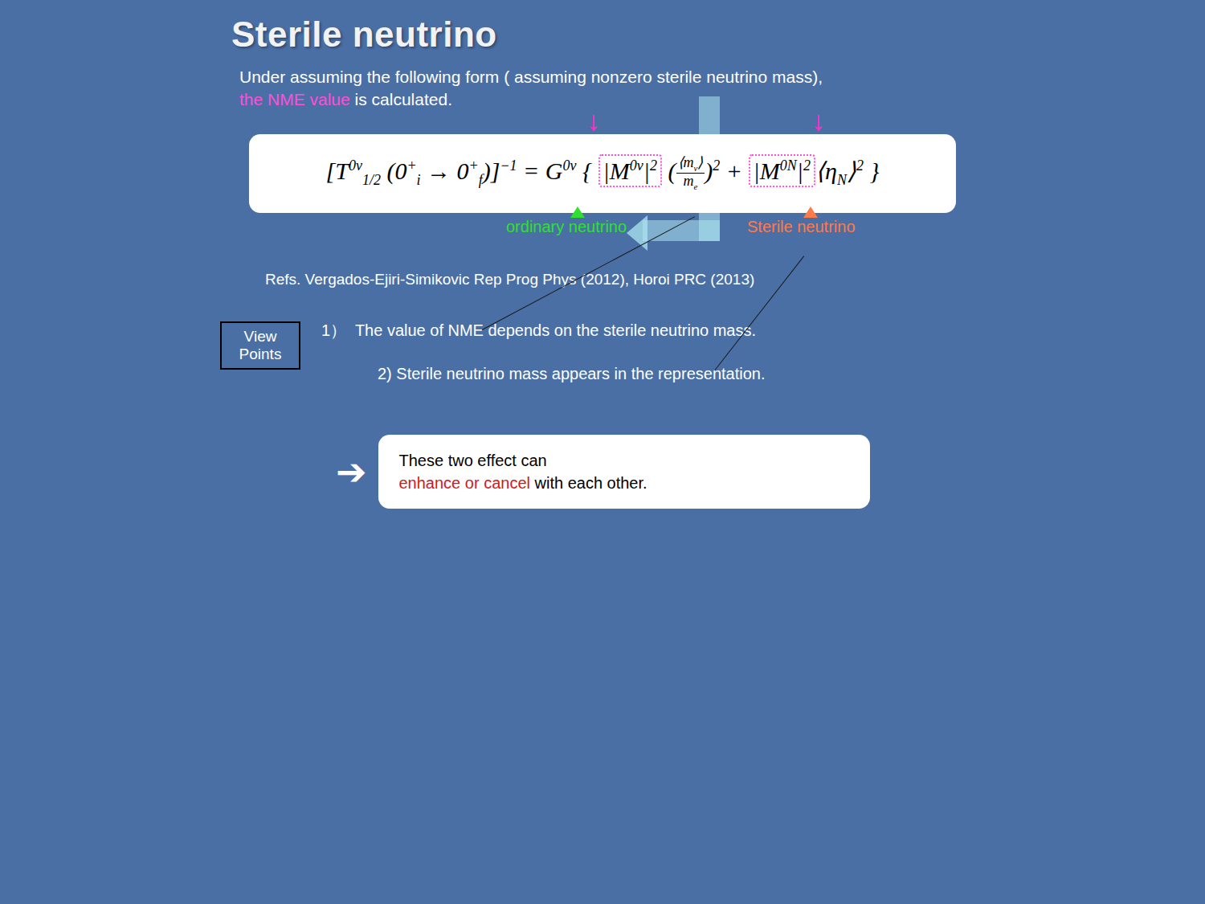Sterile neutrino
Under assuming the following form ( assuming nonzero sterile neutrino mass),
the NME value is calculated.
↓ ↓ [T0ν1/2 (0+i → 0+f)]−1 = G0ν { |M0ν|2 (⟨mν⟩me)2 + |M0N|2⟨ηN⟩2 }
ordinary neutrino Sterile neutrino
Refs. Vergados-Ejiri-Simikovic Rep Prog Phys (2012), Horoi PRC (2013)
View
Points
1） The value of NME depends on the sterile neutrino mass.
2) Sterile neutrino mass appears in the representation.
➔
These two effect can
enhance or cancel with each other.